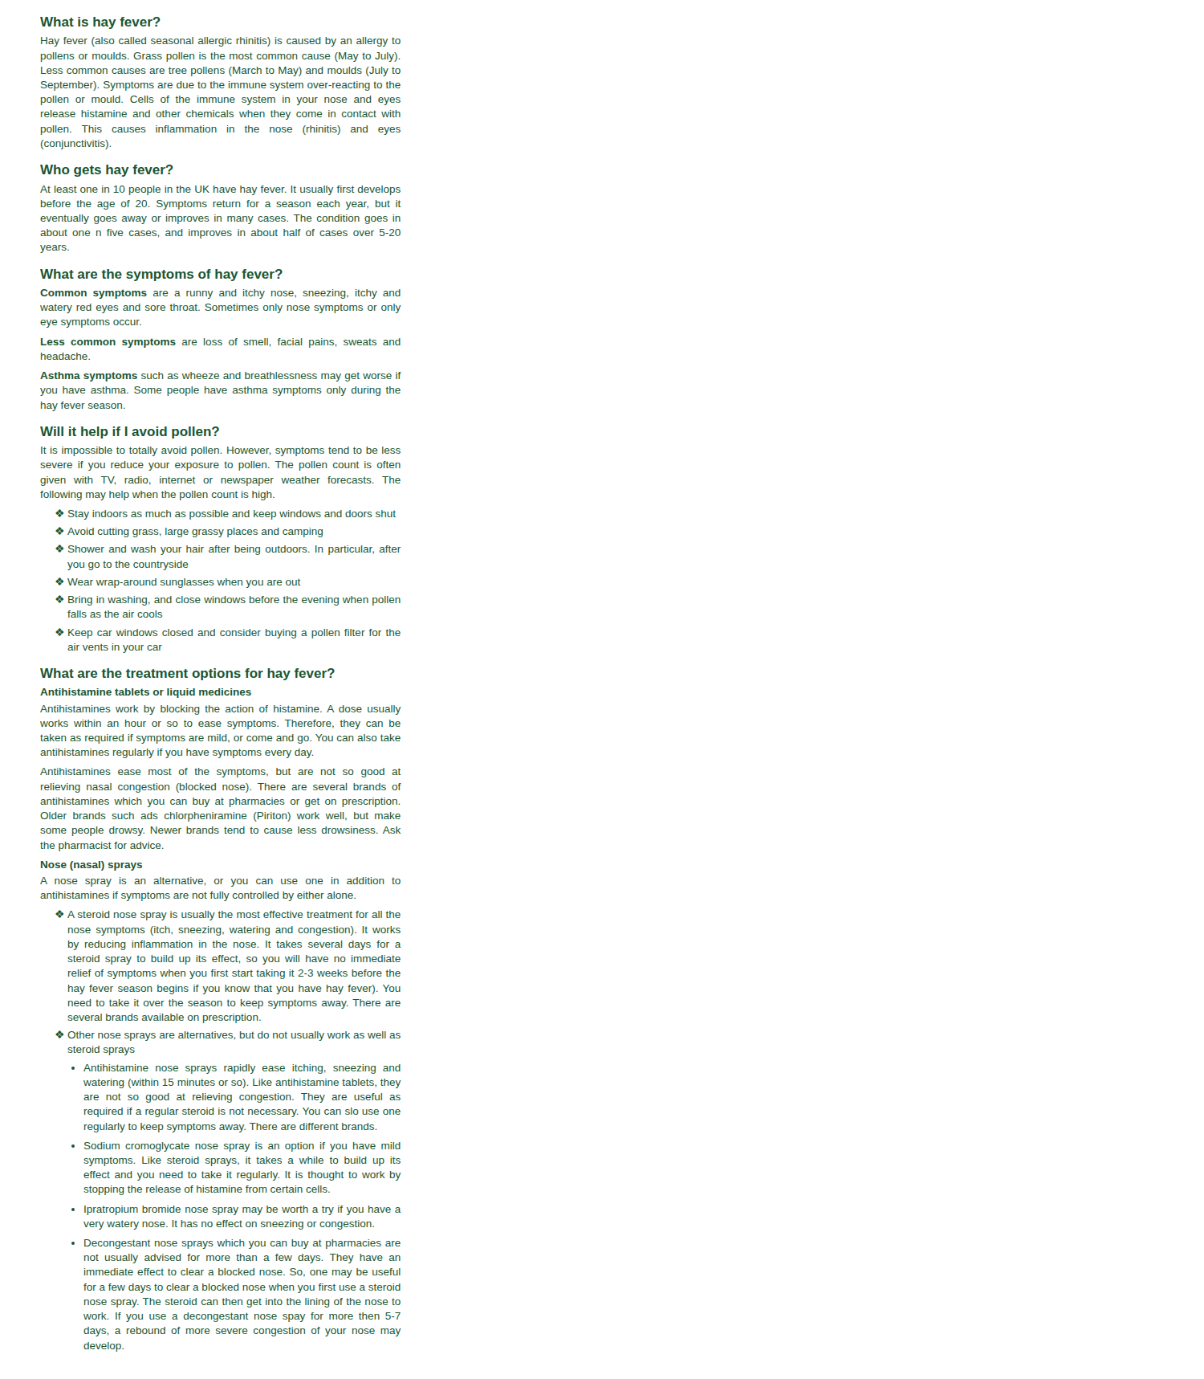What is hay fever?
Hay fever (also called seasonal allergic rhinitis) is caused by an allergy to pollens or moulds. Grass pollen is the most common cause (May to July). Less common causes are tree pollens (March to May) and moulds (July to September). Symptoms are due to the immune system over-reacting to the pollen or mould. Cells of the immune system in your nose and eyes release histamine and other chemicals when they come in contact with pollen. This causes inflammation in the nose (rhinitis) and eyes (conjunctivitis).
Who gets hay fever?
At least one in 10 people in the UK have hay fever. It usually first develops before the age of 20. Symptoms return for a season each year, but it eventually goes away or improves in many cases. The condition goes in about one n five cases, and improves in about half of cases over 5-20 years.
What are the symptoms of hay fever?
Common symptoms are a runny and itchy nose, sneezing, itchy and watery red eyes and sore throat. Sometimes only nose symptoms or only eye symptoms occur.
Less common symptoms are loss of smell, facial pains, sweats and headache.
Asthma symptoms such as wheeze and breathlessness may get worse if you have asthma. Some people have asthma symptoms only during the hay fever season.
Will it help if I avoid pollen?
It is impossible to totally avoid pollen. However, symptoms tend to be less severe if you reduce your exposure to pollen. The pollen count is often given with TV, radio, internet or newspaper weather forecasts. The following may help when the pollen count is high.
Stay indoors as much as possible and keep windows and doors shut
Avoid cutting grass, large grassy places and camping
Shower and wash your hair after being outdoors. In particular, after you go to the countryside
Wear wrap-around sunglasses when you are out
Bring in washing, and close windows before the evening when pollen falls as the air cools
Keep car windows closed and consider buying a pollen filter for the air vents in your car
What are the treatment options for hay fever?
Antihistamine tablets or liquid medicines
Antihistamines work by blocking the action of histamine. A dose usually works within an hour or so to ease symptoms. Therefore, they can be taken as required if symptoms are mild, or come and go. You can also take antihistamines regularly if you have symptoms every day.
Antihistamines ease most of the symptoms, but are not so good at relieving nasal congestion (blocked nose). There are several brands of antihistamines which you can buy at pharmacies or get on prescription. Older brands such ads chlorpheniramine (Piriton) work well, but make some people drowsy. Newer brands tend to cause less drowsiness. Ask the pharmacist for advice.
Nose (nasal) sprays
A nose spray is an alternative, or you can use one in addition to antihistamines if symptoms are not fully controlled by either alone.
A steroid nose spray is usually the most effective treatment for all the nose symptoms (itch, sneezing, watering and congestion). It works by reducing inflammation in the nose. It takes several days for a steroid spray to build up its effect, so you will have no immediate relief of symptoms when you first start taking it 2-3 weeks before the hay fever season begins if you know that you have hay fever). You need to take it over the season to keep symptoms away. There are several brands available on prescription.
Other nose sprays are alternatives, but do not usually work as well as steroid sprays
Antihistamine nose sprays rapidly ease itching, sneezing and watering (within 15 minutes or so). Like antihistamine tablets, they are not so good at relieving congestion. They are useful as required if a regular steroid is not necessary. You can slo use one regularly to keep symptoms away. There are different brands.
Sodium cromoglycate nose spray is an option if you have mild symptoms. Like steroid sprays, it takes a while to build up its effect and you need to take it regularly. It is thought to work by stopping the release of histamine from certain cells.
Ipratropium bromide nose spray may be worth a try if you have a very watery nose. It has no effect on sneezing or congestion.
Decongestant nose sprays which you can buy at pharmacies are not usually advised for more than a few days. They have an immediate effect to clear a blocked nose. So, one may be useful for a few days to clear a blocked nose when you first use a steroid nose spray. The steroid can then get into the lining of the nose to work. If you use a decongestant nose spay for more then 5-7 days, a rebound of more severe congestion of your nose may develop.